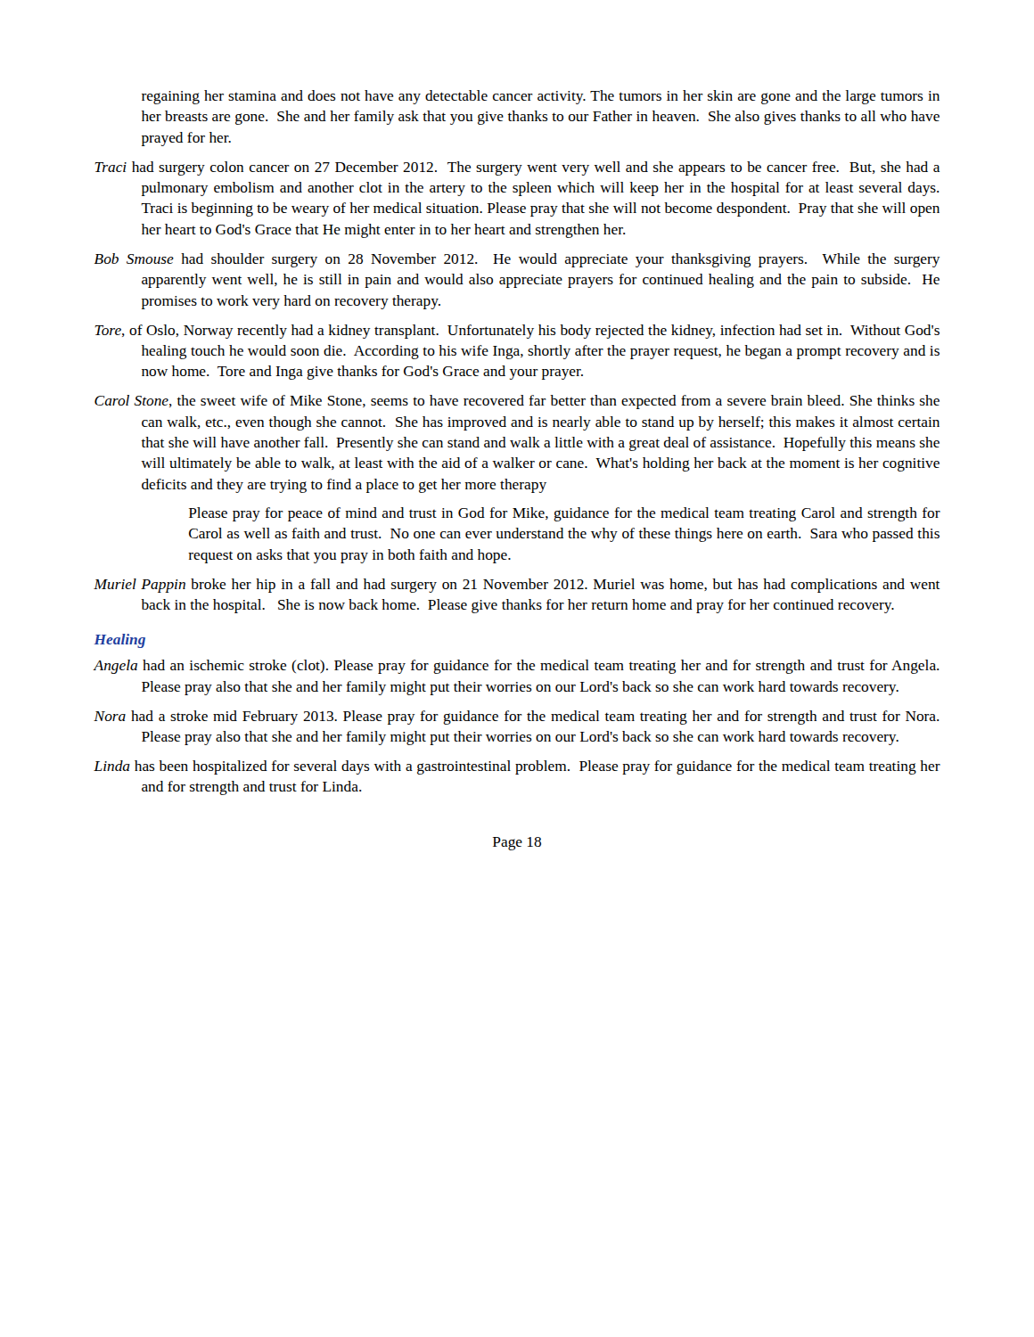regaining her stamina and does not have any detectable cancer activity. The tumors in her skin are gone and the large tumors in her breasts are gone. She and her family ask that you give thanks to our Father in heaven. She also gives thanks to all who have prayed for her.
Traci had surgery colon cancer on 27 December 2012. The surgery went very well and she appears to be cancer free. But, she had a pulmonary embolism and another clot in the artery to the spleen which will keep her in the hospital for at least several days. Traci is beginning to be weary of her medical situation. Please pray that she will not become despondent. Pray that she will open her heart to God's Grace that He might enter in to her heart and strengthen her.
Bob Smouse had shoulder surgery on 28 November 2012. He would appreciate your thanksgiving prayers. While the surgery apparently went well, he is still in pain and would also appreciate prayers for continued healing and the pain to subside. He promises to work very hard on recovery therapy.
Tore, of Oslo, Norway recently had a kidney transplant. Unfortunately his body rejected the kidney, infection had set in. Without God's healing touch he would soon die. According to his wife Inga, shortly after the prayer request, he began a prompt recovery and is now home. Tore and Inga give thanks for God's Grace and your prayer.
Carol Stone, the sweet wife of Mike Stone, seems to have recovered far better than expected from a severe brain bleed. She thinks she can walk, etc., even though she cannot. She has improved and is nearly able to stand up by herself; this makes it almost certain that she will have another fall. Presently she can stand and walk a little with a great deal of assistance. Hopefully this means she will ultimately be able to walk, at least with the aid of a walker or cane. What's holding her back at the moment is her cognitive deficits and they are trying to find a place to get her more therapy
Please pray for peace of mind and trust in God for Mike, guidance for the medical team treating Carol and strength for Carol as well as faith and trust. No one can ever understand the why of these things here on earth. Sara who passed this request on asks that you pray in both faith and hope.
Muriel Pappin broke her hip in a fall and had surgery on 21 November 2012. Muriel was home, but has had complications and went back in the hospital. She is now back home. Please give thanks for her return home and pray for her continued recovery.
Healing
Angela had an ischemic stroke (clot). Please pray for guidance for the medical team treating her and for strength and trust for Angela. Please pray also that she and her family might put their worries on our Lord's back so she can work hard towards recovery.
Nora had a stroke mid February 2013. Please pray for guidance for the medical team treating her and for strength and trust for Nora. Please pray also that she and her family might put their worries on our Lord's back so she can work hard towards recovery.
Linda has been hospitalized for several days with a gastrointestinal problem. Please pray for guidance for the medical team treating her and for strength and trust for Linda.
Page 18